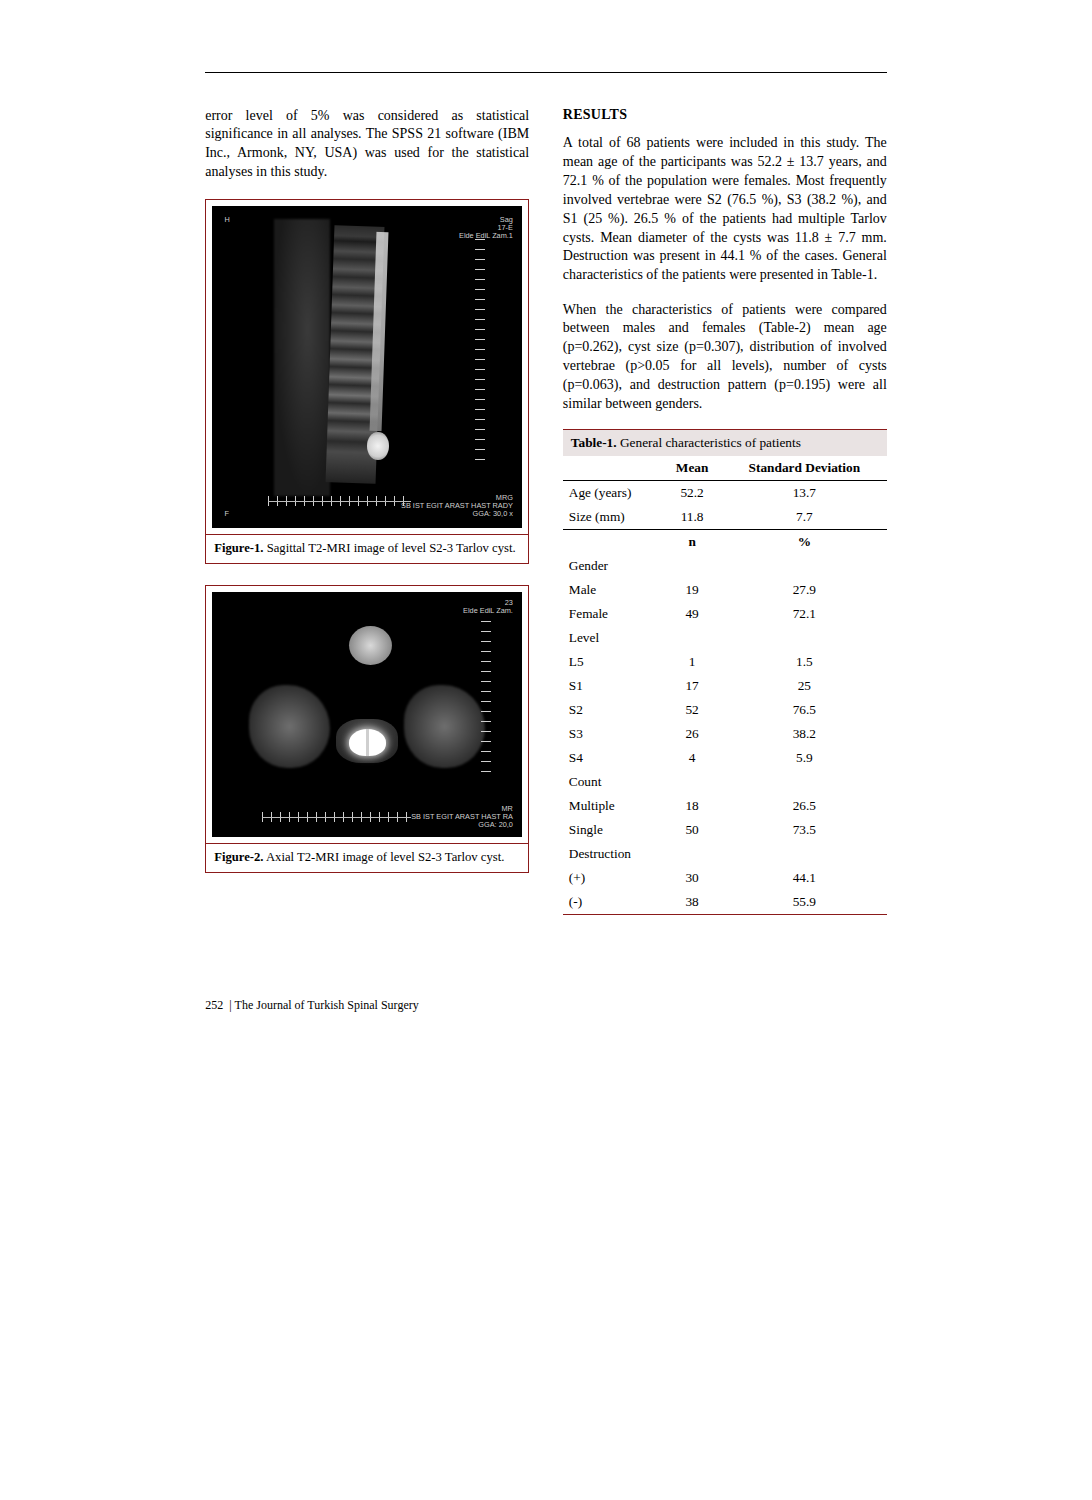error level of 5% was considered as statistical significance in all analyses. The SPSS 21 software (IBM Inc., Armonk, NY, USA) was used for the statistical analyses in this study.
H
Sag
17-E
Elde EdiL Zam.1
F
MRG
SB IST EGIT ARAST HAST RADY
GGA: 30,0 x
Figure-1. Sagittal T2-MRI image of level S2-3 Tarlov cyst.
23
Elde EdiL Zam.
MR
SB IST EGIT ARAST HAST RA
GGA: 20,0
Figure-2. Axial T2-MRI image of level S2-3 Tarlov cyst.
RESULTS
A total of 68 patients were included in this study. The mean age of the participants was 52.2 ± 13.7 years, and 72.1 % of the population were females. Most frequently involved vertebrae were S2 (76.5 %), S3 (38.2 %), and S1 (25 %). 26.5 % of the patients had multiple Tarlov cysts. Mean diameter of the cysts was 11.8 ± 7.7 mm. Destruction was present in 44.1 % of the cases. General characteristics of the patients were presented in Table-1.
When the characteristics of patients were compared between males and females (Table-2) mean age (p=0.262), cyst size (p=0.307), distribution of involved vertebrae (p>0.05 for all levels), number of cysts (p=0.063), and destruction pattern (p=0.195) were all similar between genders.
Table-1. General characteristics of patients
| | Mean | Standard Deviation |
| --- | --- | --- |
| Age (years) | 52.2 | 13.7 |
| Size (mm) | 11.8 | 7.7 |
| | n | % |
| Gender | | |
| Male | 19 | 27.9 |
| Female | 49 | 72.1 |
| Level | | |
| L5 | 1 | 1.5 |
| S1 | 17 | 25 |
| S2 | 52 | 76.5 |
| S3 | 26 | 38.2 |
| S4 | 4 | 5.9 |
| Count | | |
| Multiple | 18 | 26.5 |
| Single | 50 | 73.5 |
| Destruction | | |
| (+) | 30 | 44.1 |
| (-) | 38 | 55.9 |
252 | The Journal of Turkish Spinal Surgery